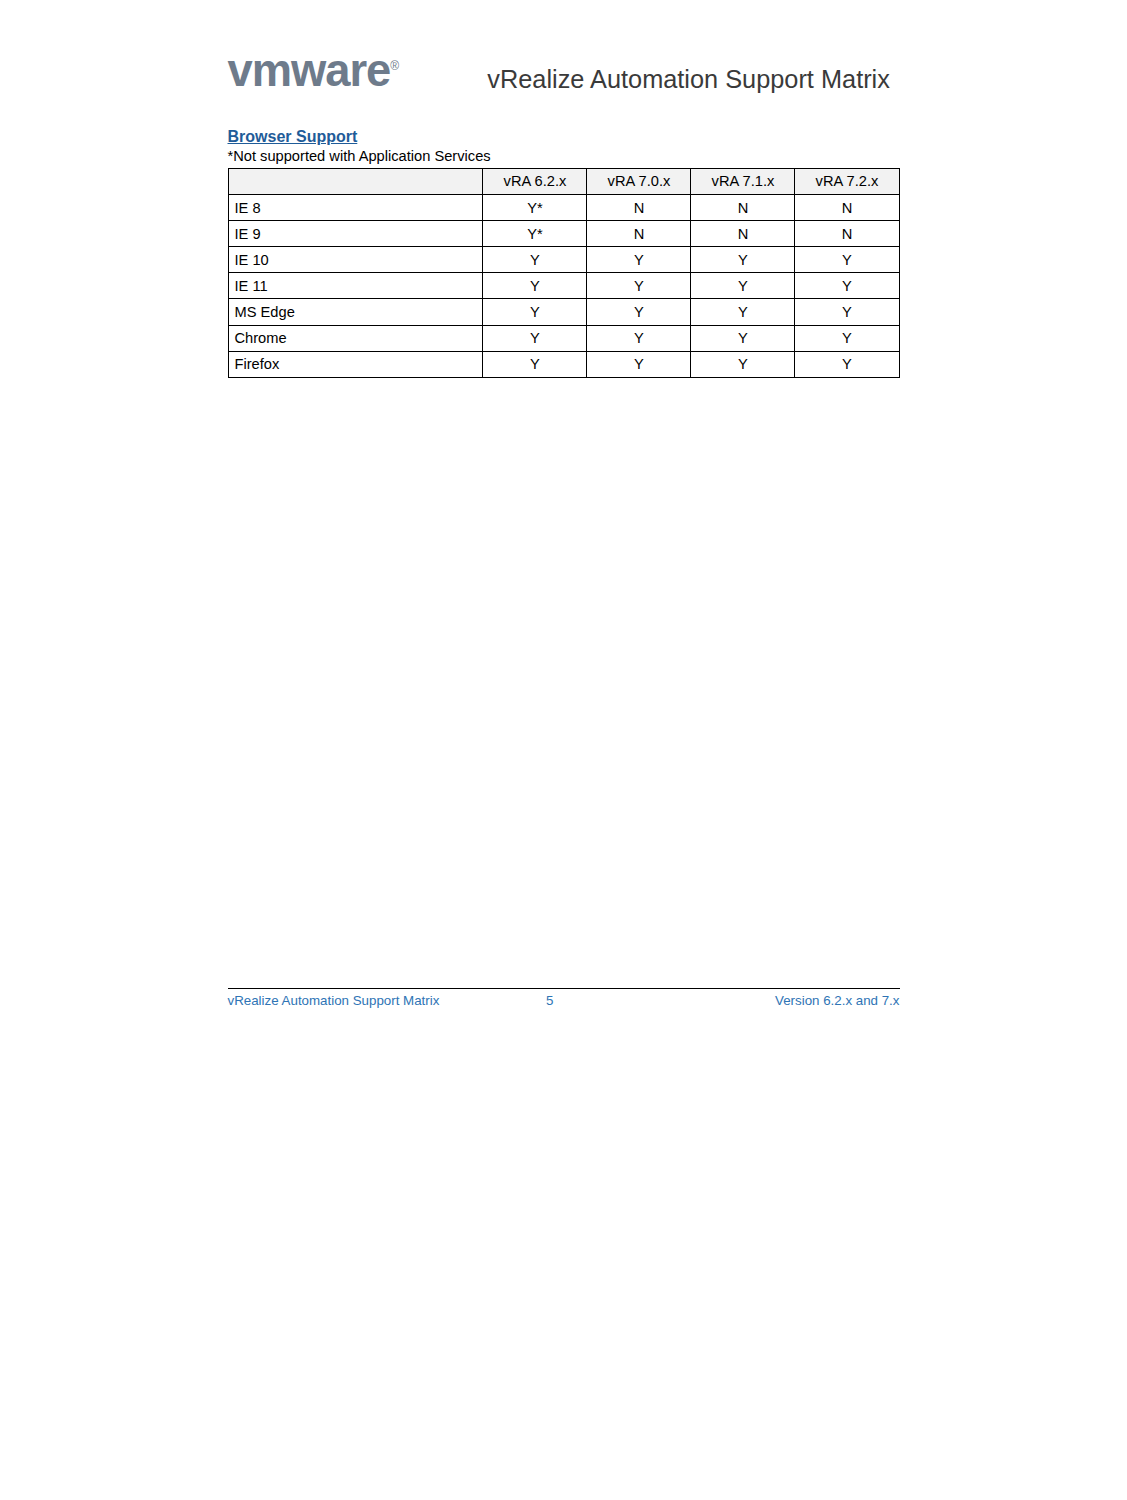vmware®
vRealize Automation Support Matrix
Browser Support
*Not supported with Application Services
| | vRA 6.2.x | vRA 7.0.x | vRA 7.1.x | vRA 7.2.x |
| --- | --- | --- | --- | --- |
| IE 8 | Y* | N | N | N |
| IE 9 | Y* | N | N | N |
| IE 10 | Y | Y | Y | Y |
| IE 11 | Y | Y | Y | Y |
| MS Edge | Y | Y | Y | Y |
| Chrome | Y | Y | Y | Y |
| Firefox | Y | Y | Y | Y |
vRealize Automation Support Matrix
5
Version 6.2.x and 7.x